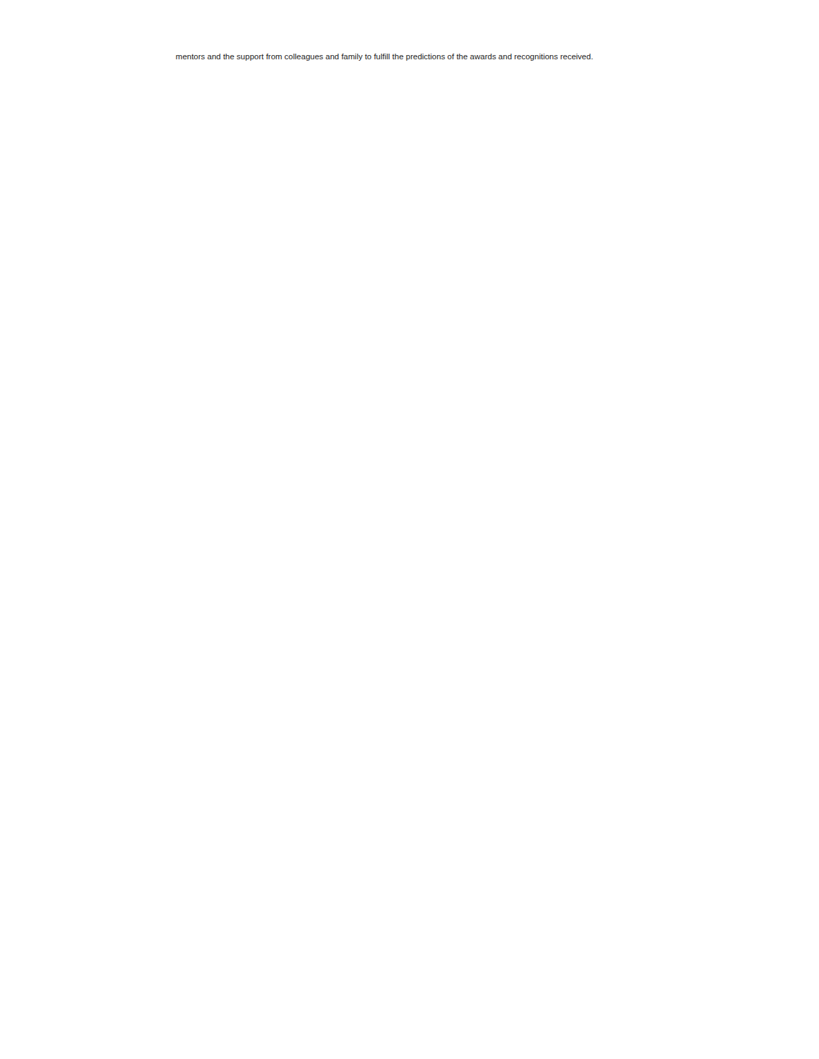mentors and the support from colleagues and family to fulfill the predictions of the awards and recognitions received.